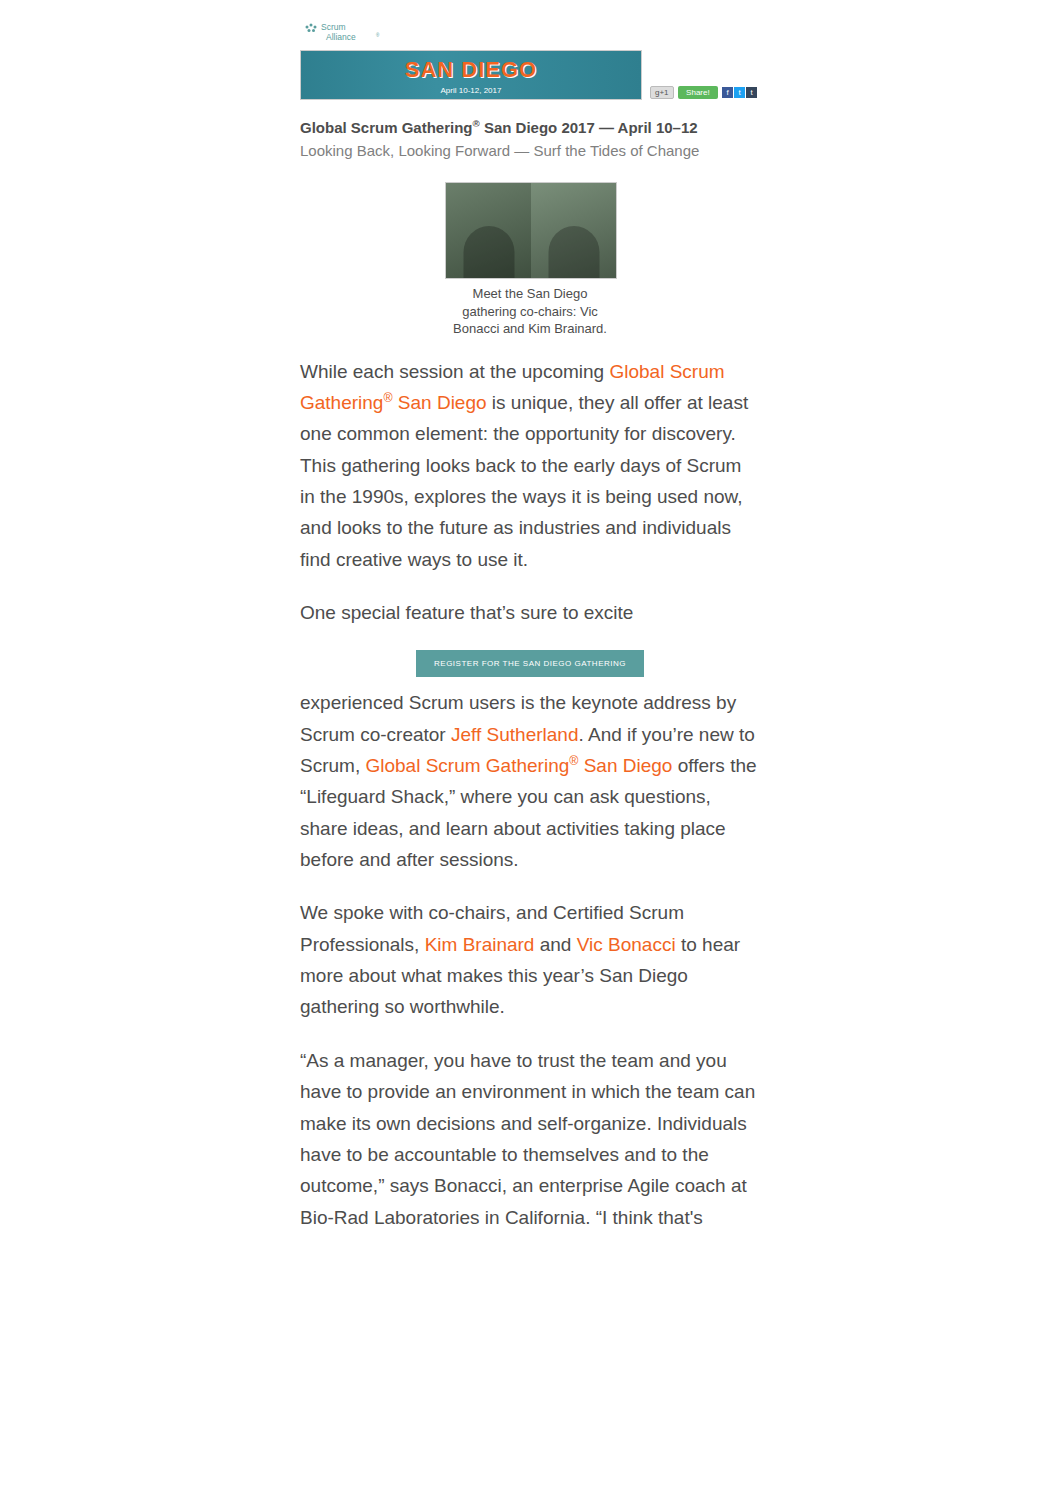Scrum Alliance ®
SAN DIEGO
April 10-12, 2017
g+1 Share! ftt
Global Scrum Gathering® San Diego 2017 — April 10–12
Looking Back, Looking Forward — Surf the Tides of Change
Meet the San Diego gathering co-chairs: Vic Bonacci and Kim Brainard.
While each session at the upcoming Global Scrum Gathering® San Diego is unique, they all offer at least one common element: the opportunity for discovery. This gathering looks back to the early days of Scrum in the 1990s, explores the ways it is being used now, and looks to the future as industries and individuals find creative ways to use it.
One special feature that’s sure to excite
Register for the San Diego Gathering
experienced Scrum users is the keynote address by Scrum co-creator Jeff Sutherland. And if you’re new to Scrum, Global Scrum Gathering® San Diego offers the “Lifeguard Shack,” where you can ask questions, share ideas, and learn about activities taking place before and after sessions.
We spoke with co-chairs, and Certified Scrum Professionals, Kim Brainard and Vic Bonacci to hear more about what makes this year’s San Diego gathering so worthwhile.
“As a manager, you have to trust the team and you have to provide an environment in which the team can make its own decisions and self-organize. Individuals have to be accountable to themselves and to the outcome,” says Bonacci, an enterprise Agile coach at Bio-Rad Laboratories in California. “I think that's